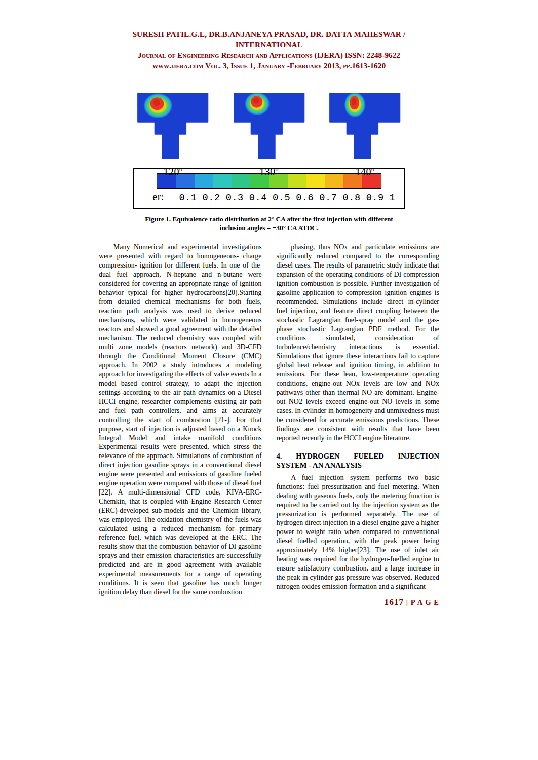SURESH PATIL.G.L, DR.B.ANJANEYA PRASAD, DR. DATTA MAHESWAR / INTERNATIONAL
Journal of Engineering Research and Applications (IJERA) ISSN: 2248-9622
www.ijera.com Vol. 3, Issue 1, January -February 2013, pp.1613-1620
120o
130o
140o
er: 0.10.20.30.40.50.60.70.80.91
Figure 1. Equivalence ratio distribution at 2° CA after the first injection with different inclusion angles = −30° CA ATDC.
Many Numerical and experimental investigations were presented with regard to homogeneous- charge compression- ignition for different fuels. In one of the dual fuel approach, N-heptane and n-butane were considered for covering an appropriate range of ignition behavior typical for higher hydrocarbons[20].Starting from detailed chemical mechanisms for both fuels, reaction path analysis was used to derive reduced mechanisms, which were validated in homogeneous reactors and showed a good agreement with the detailed mechanism. The reduced chemistry was coupled with multi zone models (reactors network) and 3D-CFD through the Conditional Moment Closure (CMC) approach. In 2002 a study introduces a modeling approach for investigating the effects of valve events In a model based control strategy, to adapt the injection settings according to the air path dynamics on a Diesel HCCI engine, researcher complements existing air path and fuel path controllers, and aims at accurately controlling the start of combustion [21-]. For that purpose, start of injection is adjusted based on a Knock Integral Model and intake manifold conditions Experimental results were presented, which stress the relevance of the approach. Simulations of combustion of direct injection gasoline sprays in a conventional diesel engine were presented and emissions of gasoline fueled engine operation were compared with those of diesel fuel [22]. A multi-dimensional CFD code, KIVA-ERC-Chemkin, that is coupled with Engine Research Center (ERC)-developed sub-models and the Chemkin library, was employed. The oxidation chemistry of the fuels was calculated using a reduced mechanism for primary reference fuel, which was developed at the ERC. The results show that the combustion behavior of DI gasoline sprays and their emission characteristics are successfully predicted and are in good agreement with available experimental measurements for a range of operating conditions. It is seen that gasoline has much longer ignition delay than diesel for the same combustion
phasing, thus NOx and particulate emissions are significantly reduced compared to the corresponding diesel cases. The results of parametric study indicate that expansion of the operating conditions of DI compression ignition combustion is possible. Further investigation of gasoline application to compression ignition engines is recommended. Simulations include direct in-cylinder fuel injection, and feature direct coupling between the stochastic Lagrangian fuel-spray model and the gas-phase stochastic Lagrangian PDF method. For the conditions simulated, consideration of turbulence/chemistry interactions is essential. Simulations that ignore these interactions fail to capture global heat release and ignition timing, in addition to emissions. For these lean, low-temperature operating conditions, engine-out NOx levels are low and NOx pathways other than thermal NO are dominant. Engine-out NO2 levels exceed engine-out NO levels in some cases. In-cylinder in homogeneity and unmixedness must be considered for accurate emissions predictions. These findings are consistent with results that have been reported recently in the HCCI engine literature.
4. HYDROGEN FUELED INJECTION SYSTEM - AN ANALYSIS
A fuel injection system performs two basic functions: fuel pressurization and fuel metering. When dealing with gaseous fuels, only the metering function is required to be carried out by the injection system as the pressurization is performed separately. The use of hydrogen direct injection in a diesel engine gave a higher power to weight ratio when compared to conventional diesel fuelled operation, with the peak power being approximately 14% higher[23]. The use of inlet air heating was required for the hydrogen-fuelled engine to ensure satisfactory combustion, and a large increase in the peak in cylinder gas pressure was observed. Reduced nitrogen oxides emission formation and a significant
1617 | P A G E